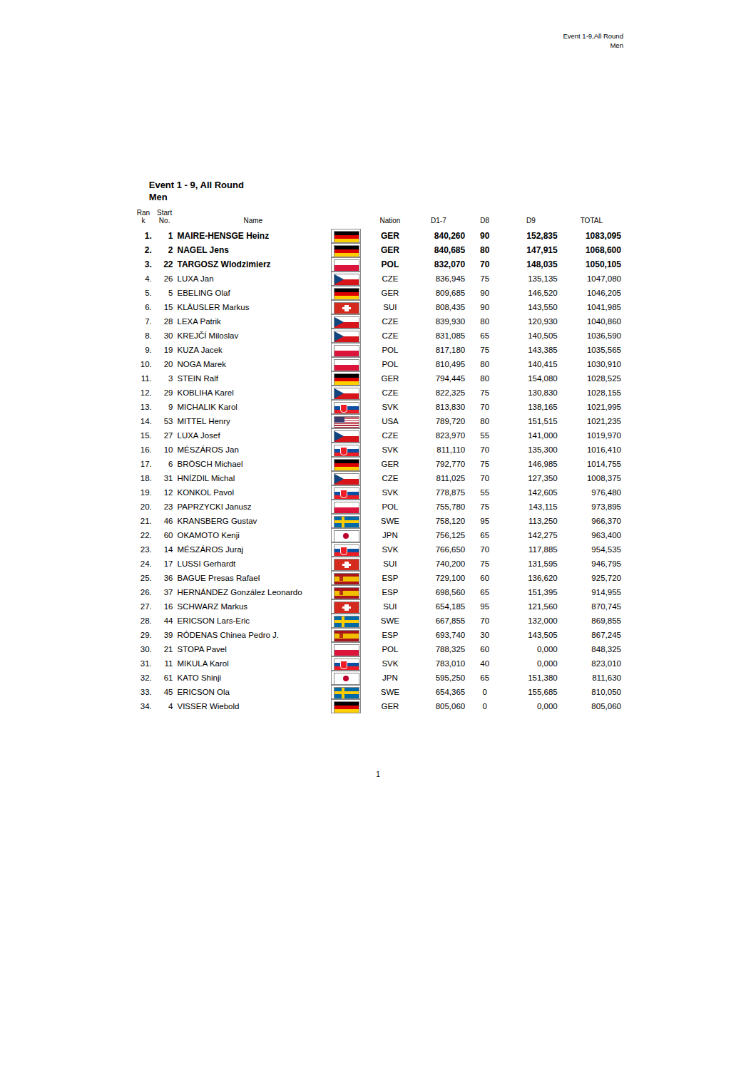Event 1-9,All Round
Men
Event 1 - 9, All Round
Men
| Ran k | Start No. | Name | | Nation | D1-7 | D8 | D9 | TOTAL |
| --- | --- | --- | --- | --- | --- | --- | --- | --- |
| 1. | 1 | MAIRE-HENSGE Heinz | | GER | 840,260 | 90 | 152,835 | 1083,095 |
| 2. | 2 | NAGEL Jens | | GER | 840,685 | 80 | 147,915 | 1068,600 |
| 3. | 22 | TARGOSZ Wlodzimierz | | POL | 832,070 | 70 | 148,035 | 1050,105 |
| 4. | 26 | LUXA Jan | | CZE | 836,945 | 75 | 135,135 | 1047,080 |
| 5. | 5 | EBELING Olaf | | GER | 809,685 | 90 | 146,520 | 1046,205 |
| 6. | 15 | KLÄUSLER Markus | | SUI | 808,435 | 90 | 143,550 | 1041,985 |
| 7. | 28 | LEXA Patrik | | CZE | 839,930 | 80 | 120,930 | 1040,860 |
| 8. | 30 | KREJČÍ Miloslav | | CZE | 831,085 | 65 | 140,505 | 1036,590 |
| 9. | 19 | KUZA Jacek | | POL | 817,180 | 75 | 143,385 | 1035,565 |
| 10. | 20 | NOGA Marek | | POL | 810,495 | 80 | 140,415 | 1030,910 |
| 11. | 3 | STEIN Ralf | | GER | 794,445 | 80 | 154,080 | 1028,525 |
| 12. | 29 | KOBLIHA Karel | | CZE | 822,325 | 75 | 130,830 | 1028,155 |
| 13. | 9 | MICHALIK Karol | | SVK | 813,830 | 70 | 138,165 | 1021,995 |
| 14. | 53 | MITTEL Henry | | USA | 789,720 | 80 | 151,515 | 1021,235 |
| 15. | 27 | LUXA Josef | | CZE | 823,970 | 55 | 141,000 | 1019,970 |
| 16. | 10 | MÉSZÁROS Jan | | SVK | 811,110 | 70 | 135,300 | 1016,410 |
| 17. | 6 | BRÖSCH Michael | | GER | 792,770 | 75 | 146,985 | 1014,755 |
| 18. | 31 | HNÍZDIL Michal | | CZE | 811,025 | 70 | 127,350 | 1008,375 |
| 19. | 12 | KONKOL Pavol | | SVK | 778,875 | 55 | 142,605 | 976,480 |
| 20. | 23 | PAPRZYCKI Janusz | | POL | 755,780 | 75 | 143,115 | 973,895 |
| 21. | 46 | KRANSBERG Gustav | | SWE | 758,120 | 95 | 113,250 | 966,370 |
| 22. | 60 | OKAMOTO Kenji | | JPN | 756,125 | 65 | 142,275 | 963,400 |
| 23. | 14 | MÉSZÁROS Juraj | | SVK | 766,650 | 70 | 117,885 | 954,535 |
| 24. | 17 | LUSSI Gerhardt | | SUI | 740,200 | 75 | 131,595 | 946,795 |
| 25. | 36 | BAGUE Presas Rafael | | ESP | 729,100 | 60 | 136,620 | 925,720 |
| 26. | 37 | HERNÁNDEZ González Leonardo | | ESP | 698,560 | 65 | 151,395 | 914,955 |
| 27. | 16 | SCHWARZ Markus | | SUI | 654,185 | 95 | 121,560 | 870,745 |
| 28. | 44 | ERICSON Lars-Eric | | SWE | 667,855 | 70 | 132,000 | 869,855 |
| 29. | 39 | RÓDENAS Chinea Pedro J. | | ESP | 693,740 | 30 | 143,505 | 867,245 |
| 30. | 21 | STOPA Pavel | | POL | 788,325 | 60 | 0,000 | 848,325 |
| 31. | 11 | MIKULA Karol | | SVK | 783,010 | 40 | 0,000 | 823,010 |
| 32. | 61 | KATO Shinji | | JPN | 595,250 | 65 | 151,380 | 811,630 |
| 33. | 45 | ERICSON Ola | | SWE | 654,365 | 0 | 155,685 | 810,050 |
| 34. | 4 | VISSER Wiebold | | GER | 805,060 | 0 | 0,000 | 805,060 |
1